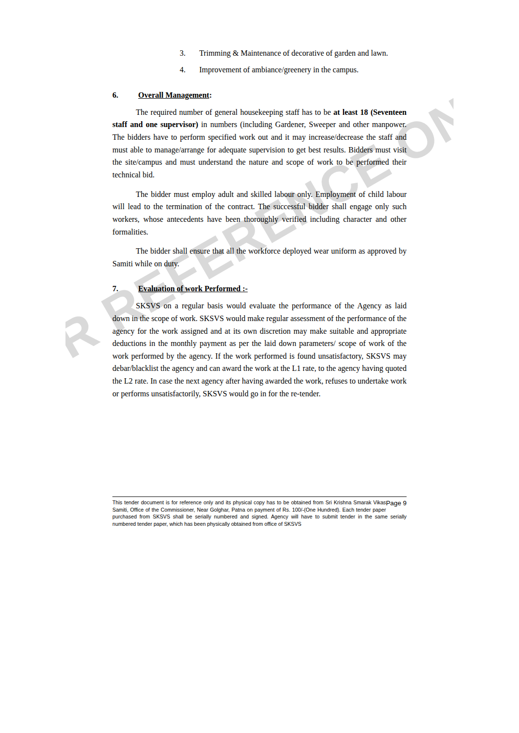FOR REFERENCE ONLY
Trimming & Maintenance of decorative of garden and lawn.
Improvement of ambiance/greenery in the campus.
6. Overall Management:
The required number of general housekeeping staff has to be at least 18 (Seventeen staff and one supervisor) in numbers (including Gardener, Sweeper and other manpower. The bidders have to perform specified work out and it may increase/decrease the staff and must able to manage/arrange for adequate supervision to get best results. Bidders must visit the site/campus and must understand the nature and scope of work to be performed their technical bid.
The bidder must employ adult and skilled labour only. Employment of child labour will lead to the termination of the contract. The successful bidder shall engage only such workers, whose antecedents have been thoroughly verified including character and other formalities.
The bidder shall ensure that all the workforce deployed wear uniform as approved by Samiti while on duty.
7. Evaluation of work Performed :-
SKSVS on a regular basis would evaluate the performance of the Agency as laid down in the scope of work. SKSVS would make regular assessment of the performance of the agency for the work assigned and at its own discretion may make suitable and appropriate deductions in the monthly payment as per the laid down parameters/ scope of work of the work performed by the agency. If the work performed is found unsatisfactory, SKSVS may debar/blacklist the agency and can award the work at the L1 rate, to the agency having quoted the L2 rate. In case the next agency after having awarded the work, refuses to undertake work or performs unsatisfactorily, SKSVS would go in for the re-tender.
Page 9 This tender document is for reference only and its physical copy has to be obtained from Sri Krishna Smarak Vikas Samiti, Office of the Commissioner, Near Golghar, Patna on payment of Rs. 100/-(One Hundred). Each tender paper purchased from SKSVS shall be serially numbered and signed. Agency will have to submit tender in the same serially numbered tender paper, which has been physically obtained from office of SKSVS